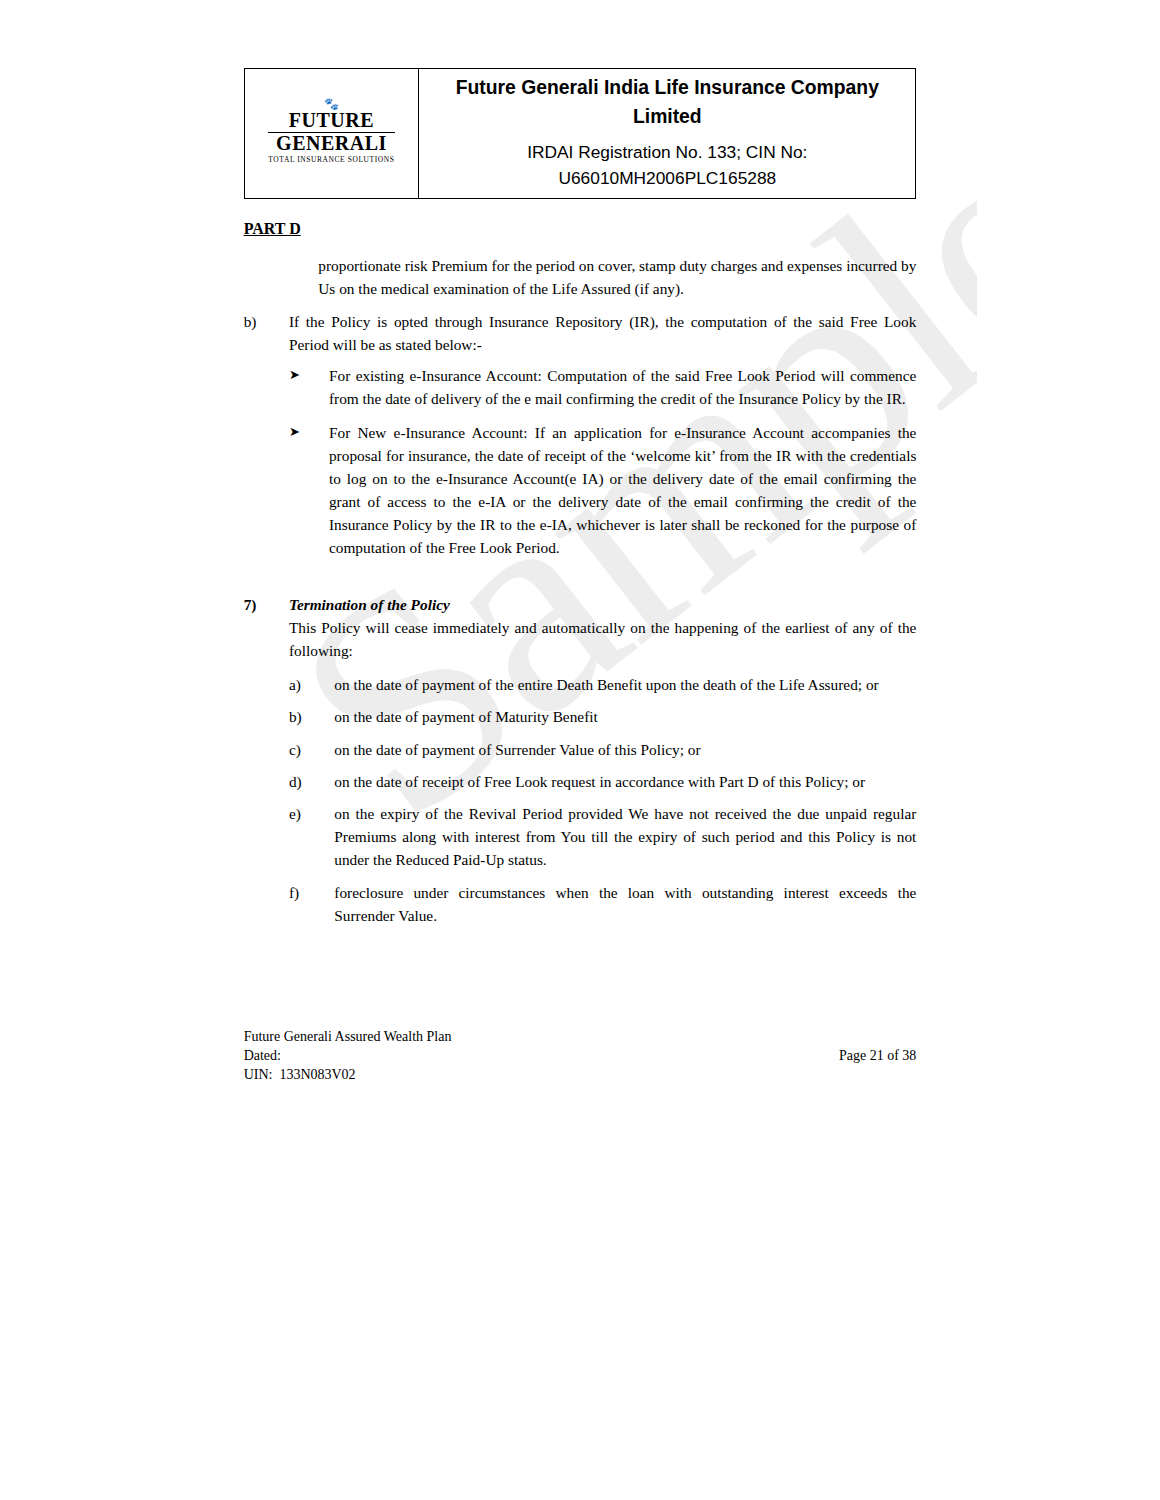Sample
| 🐾 FUTURE GENERALI Total Insurance Solutions | Future Generali India Life Insurance Company Limited IRDAI Registration No. 133; CIN No: U66010MH2006PLC165288 |
PART D
proportionate risk Premium for the period on cover, stamp duty charges and expenses incurred by Us on the medical examination of the Life Assured (if any).
b) If the Policy is opted through Insurance Repository (IR), the computation of the said Free Look Period will be as stated below:-
For existing e-Insurance Account: Computation of the said Free Look Period will commence from the date of delivery of the e mail confirming the credit of the Insurance Policy by the IR.
For New e-Insurance Account: If an application for e-Insurance Account accompanies the proposal for insurance, the date of receipt of the ‘welcome kit’ from the IR with the credentials to log on to the e-Insurance Account(e IA) or the delivery date of the email confirming the grant of access to the e-IA or the delivery date of the email confirming the credit of the Insurance Policy by the IR to the e-IA, whichever is later shall be reckoned for the purpose of computation of the Free Look Period.
7)
Termination of the Policy
This Policy will cease immediately and automatically on the happening of the earliest of any of the following:
a) on the date of payment of the entire Death Benefit upon the death of the Life Assured; or
b) on the date of payment of Maturity Benefit
c) on the date of payment of Surrender Value of this Policy; or
d) on the date of receipt of Free Look request in accordance with Part D of this Policy; or
e) on the expiry of the Revival Period provided We have not received the due unpaid regular Premiums along with interest from You till the expiry of such period and this Policy is not under the Reduced Paid-Up status.
f) foreclosure under circumstances when the loan with outstanding interest exceeds the Surrender Value.
Future Generali Assured Wealth Plan
Dated:
UIN: 133N083V02
Page 21 of 38